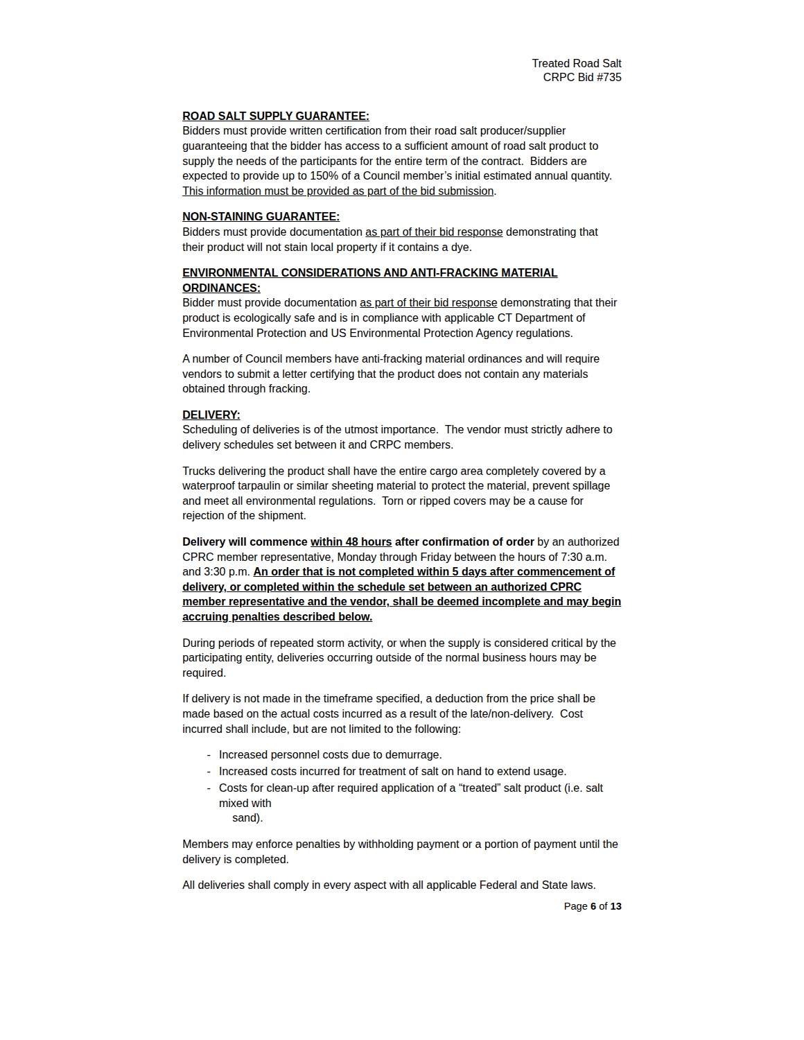Treated Road Salt
CRPC Bid #735
ROAD SALT SUPPLY GUARANTEE:
Bidders must provide written certification from their road salt producer/supplier guaranteeing that the bidder has access to a sufficient amount of road salt product to supply the needs of the participants for the entire term of the contract. Bidders are expected to provide up to 150% of a Council member’s initial estimated annual quantity. This information must be provided as part of the bid submission.
NON-STAINING GUARANTEE:
Bidders must provide documentation as part of their bid response demonstrating that their product will not stain local property if it contains a dye.
ENVIRONMENTAL CONSIDERATIONS AND ANTI-FRACKING MATERIAL ORDINANCES:
Bidder must provide documentation as part of their bid response demonstrating that their product is ecologically safe and is in compliance with applicable CT Department of Environmental Protection and US Environmental Protection Agency regulations.
A number of Council members have anti-fracking material ordinances and will require vendors to submit a letter certifying that the product does not contain any materials obtained through fracking.
DELIVERY:
Scheduling of deliveries is of the utmost importance. The vendor must strictly adhere to delivery schedules set between it and CRPC members.
Trucks delivering the product shall have the entire cargo area completely covered by a waterproof tarpaulin or similar sheeting material to protect the material, prevent spillage and meet all environmental regulations. Torn or ripped covers may be a cause for rejection of the shipment.
Delivery will commence within 48 hours after confirmation of order by an authorized CPRC member representative, Monday through Friday between the hours of 7:30 a.m. and 3:30 p.m. An order that is not completed within 5 days after commencement of delivery, or completed within the schedule set between an authorized CPRC member representative and the vendor, shall be deemed incomplete and may begin accruing penalties described below.
During periods of repeated storm activity, or when the supply is considered critical by the participating entity, deliveries occurring outside of the normal business hours may be required.
If delivery is not made in the timeframe specified, a deduction from the price shall be made based on the actual costs incurred as a result of the late/non-delivery. Cost incurred shall include, but are not limited to the following:
Increased personnel costs due to demurrage.
Increased costs incurred for treatment of salt on hand to extend usage.
Costs for clean-up after required application of a “treated” salt product (i.e. salt mixed with sand).
Members may enforce penalties by withholding payment or a portion of payment until the delivery is completed.
All deliveries shall comply in every aspect with all applicable Federal and State laws.
Page 6 of 13